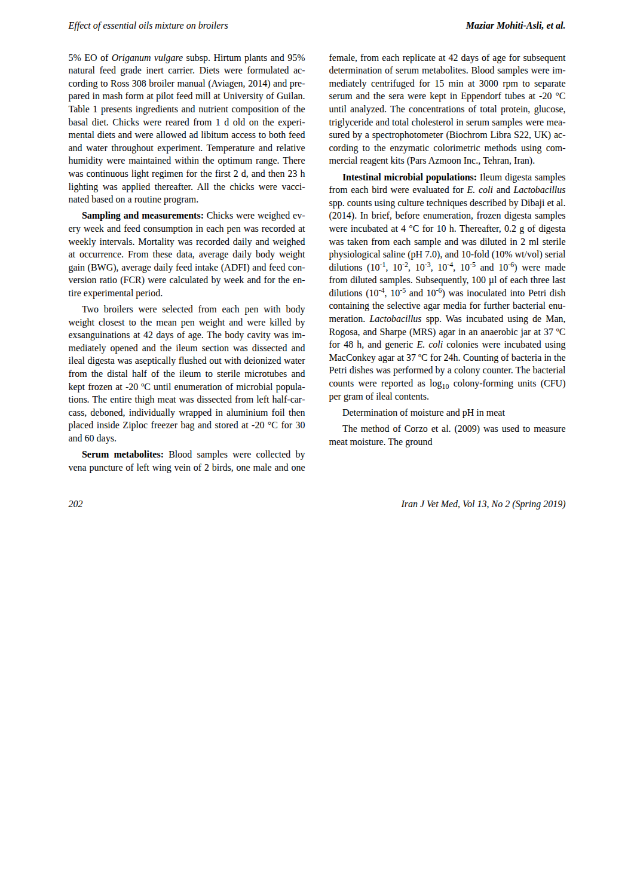Effect of essential oils mixture on broilers
Maziar Mohiti-Asli, et al.
5% EO of Origanum vulgare subsp. Hirtum plants and 95% natural feed grade inert carrier. Diets were formulated according to Ross 308 broiler manual (Aviagen, 2014) and prepared in mash form at pilot feed mill at University of Guilan. Table 1 presents ingredients and nutrient composition of the basal diet. Chicks were reared from 1 d old on the experimental diets and were allowed ad libitum access to both feed and water throughout experiment. Temperature and relative humidity were maintained within the optimum range. There was continuous light regimen for the first 2 d, and then 23 h lighting was applied thereafter. All the chicks were vaccinated based on a routine program.
Sampling and measurements: Chicks were weighed every week and feed consumption in each pen was recorded at weekly intervals. Mortality was recorded daily and weighed at occurrence. From these data, average daily body weight gain (BWG), average daily feed intake (ADFI) and feed conversion ratio (FCR) were calculated by week and for the entire experimental period.
Two broilers were selected from each pen with body weight closest to the mean pen weight and were killed by exsanguinations at 42 days of age. The body cavity was immediately opened and the ileum section was dissected and ileal digesta was aseptically flushed out with deionized water from the distal half of the ileum to sterile microtubes and kept frozen at -20 ºC until enumeration of microbial populations. The entire thigh meat was dissected from left half-carcass, deboned, individually wrapped in aluminium foil then placed inside Ziploc freezer bag and stored at -20 °C for 30 and 60 days.
Serum metabolites: Blood samples were collected by vena puncture of left wing vein of 2 birds, one male and one female, from each replicate at 42 days of age for subsequent determination of serum metabolites. Blood samples were immediately centrifuged for 15 min at 3000 rpm to separate serum and the sera were kept in Eppendorf tubes at -20 °C until analyzed. The concentrations of total protein, glucose, triglyceride and total cholesterol in serum samples were measured by a spectrophotometer (Biochrom Libra S22, UK) according to the enzymatic colorimetric methods using commercial reagent kits (Pars Azmoon Inc., Tehran, Iran).
Intestinal microbial populations: Ileum digesta samples from each bird were evaluated for E. coli and Lactobacillus spp. counts using culture techniques described by Dibaji et al. (2014). In brief, before enumeration, frozen digesta samples were incubated at 4 °C for 10 h. Thereafter, 0.2 g of digesta was taken from each sample and was diluted in 2 ml sterile physiological saline (pH 7.0), and 10-fold (10% wt/vol) serial dilutions (10-1, 10-2, 10-3, 10-4, 10-5 and 10-6) were made from diluted samples. Subsequently, 100 µl of each three last dilutions (10-4, 10-5 and 10-6) was inoculated into Petri dish containing the selective agar media for further bacterial enumeration. Lactobacillus spp. Was incubated using de Man, Rogosa, and Sharpe (MRS) agar in an anaerobic jar at 37 ºC for 48 h, and generic E. coli colonies were incubated using MacConkey agar at 37 ºC for 24h. Counting of bacteria in the Petri dishes was performed by a colony counter. The bacterial counts were reported as log10 colony-forming units (CFU) per gram of ileal contents.
Determination of moisture and pH in meat
The method of Corzo et al. (2009) was used to measure meat moisture. The ground
202
Iran J Vet Med, Vol 13, No 2 (Spring 2019)